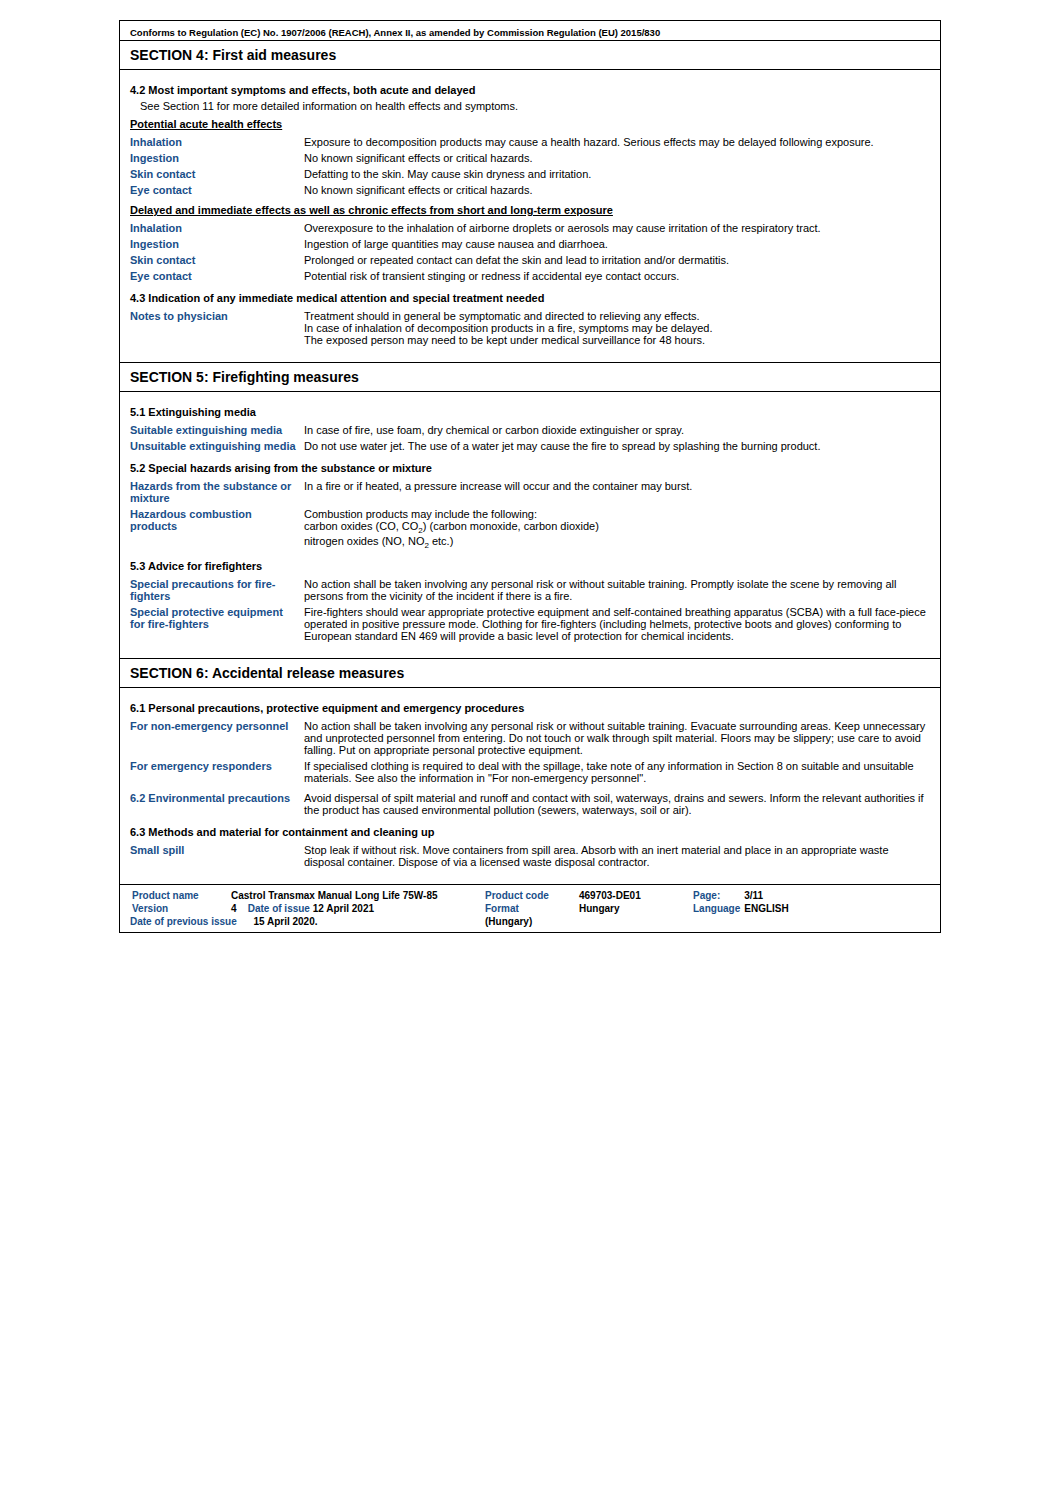Conforms to Regulation (EC) No. 1907/2006 (REACH), Annex II, as amended by Commission Regulation (EU) 2015/830
SECTION 4: First aid measures
4.2 Most important symptoms and effects, both acute and delayed
See Section 11 for more detailed information on health effects and symptoms.
Potential acute health effects
| Inhalation | Exposure to decomposition products may cause a health hazard. Serious effects may be delayed following exposure. |
| Ingestion | No known significant effects or critical hazards. |
| Skin contact | Defatting to the skin. May cause skin dryness and irritation. |
| Eye contact | No known significant effects or critical hazards. |
Delayed and immediate effects as well as chronic effects from short and long-term exposure
| Inhalation | Overexposure to the inhalation of airborne droplets or aerosols may cause irritation of the respiratory tract. |
| Ingestion | Ingestion of large quantities may cause nausea and diarrhoea. |
| Skin contact | Prolonged or repeated contact can defat the skin and lead to irritation and/or dermatitis. |
| Eye contact | Potential risk of transient stinging or redness if accidental eye contact occurs. |
4.3 Indication of any immediate medical attention and special treatment needed
| Notes to physician | Treatment should in general be symptomatic and directed to relieving any effects. In case of inhalation of decomposition products in a fire, symptoms may be delayed. The exposed person may need to be kept under medical surveillance for 48 hours. |
SECTION 5: Firefighting measures
5.1 Extinguishing media
| Suitable extinguishing media | In case of fire, use foam, dry chemical or carbon dioxide extinguisher or spray. |
| Unsuitable extinguishing media | Do not use water jet. The use of a water jet may cause the fire to spread by splashing the burning product. |
5.2 Special hazards arising from the substance or mixture
| Hazards from the substance or mixture | In a fire or if heated, a pressure increase will occur and the container may burst. |
| Hazardous combustion products | Combustion products may include the following: carbon oxides (CO, CO 2 ) (carbon monoxide, carbon dioxide) nitrogen oxides (NO, NO 2 etc.) |
5.3 Advice for firefighters
| Special precautions for fire-fighters | No action shall be taken involving any personal risk or without suitable training. Promptly isolate the scene by removing all persons from the vicinity of the incident if there is a fire. |
| Special protective equipment for fire-fighters | Fire-fighters should wear appropriate protective equipment and self-contained breathing apparatus (SCBA) with a full face-piece operated in positive pressure mode. Clothing for fire-fighters (including helmets, protective boots and gloves) conforming to European standard EN 469 will provide a basic level of protection for chemical incidents. |
SECTION 6: Accidental release measures
6.1 Personal precautions, protective equipment and emergency procedures
| For non-emergency personnel | No action shall be taken involving any personal risk or without suitable training. Evacuate surrounding areas. Keep unnecessary and unprotected personnel from entering. Do not touch or walk through spilt material. Floors may be slippery; use care to avoid falling. Put on appropriate personal protective equipment. |
| For emergency responders | If specialised clothing is required to deal with the spillage, take note of any information in Section 8 on suitable and unsuitable materials. See also the information in "For non-emergency personnel". |
| 6.2 Environmental precautions | Avoid dispersal of spilt material and runoff and contact with soil, waterways, drains and sewers. Inform the relevant authorities if the product has caused environmental pollution (sewers, waterways, soil or air). |
6.3 Methods and material for containment and cleaning up
| Small spill | Stop leak if without risk. Move containers from spill area. Absorb with an inert material and place in an appropriate waste disposal container. Dispose of via a licensed waste disposal contractor. |
| Product name | Castrol Transmax Manual Long Life 75W-85 | Product code | 469703-DE01 | Page: | 3/11 |
| Version | 4 Date of issue 12 April 2021 | Format | Hungary | Language | ENGLISH |
| Date of previous issue 15 April 2020. | (Hungary) | |